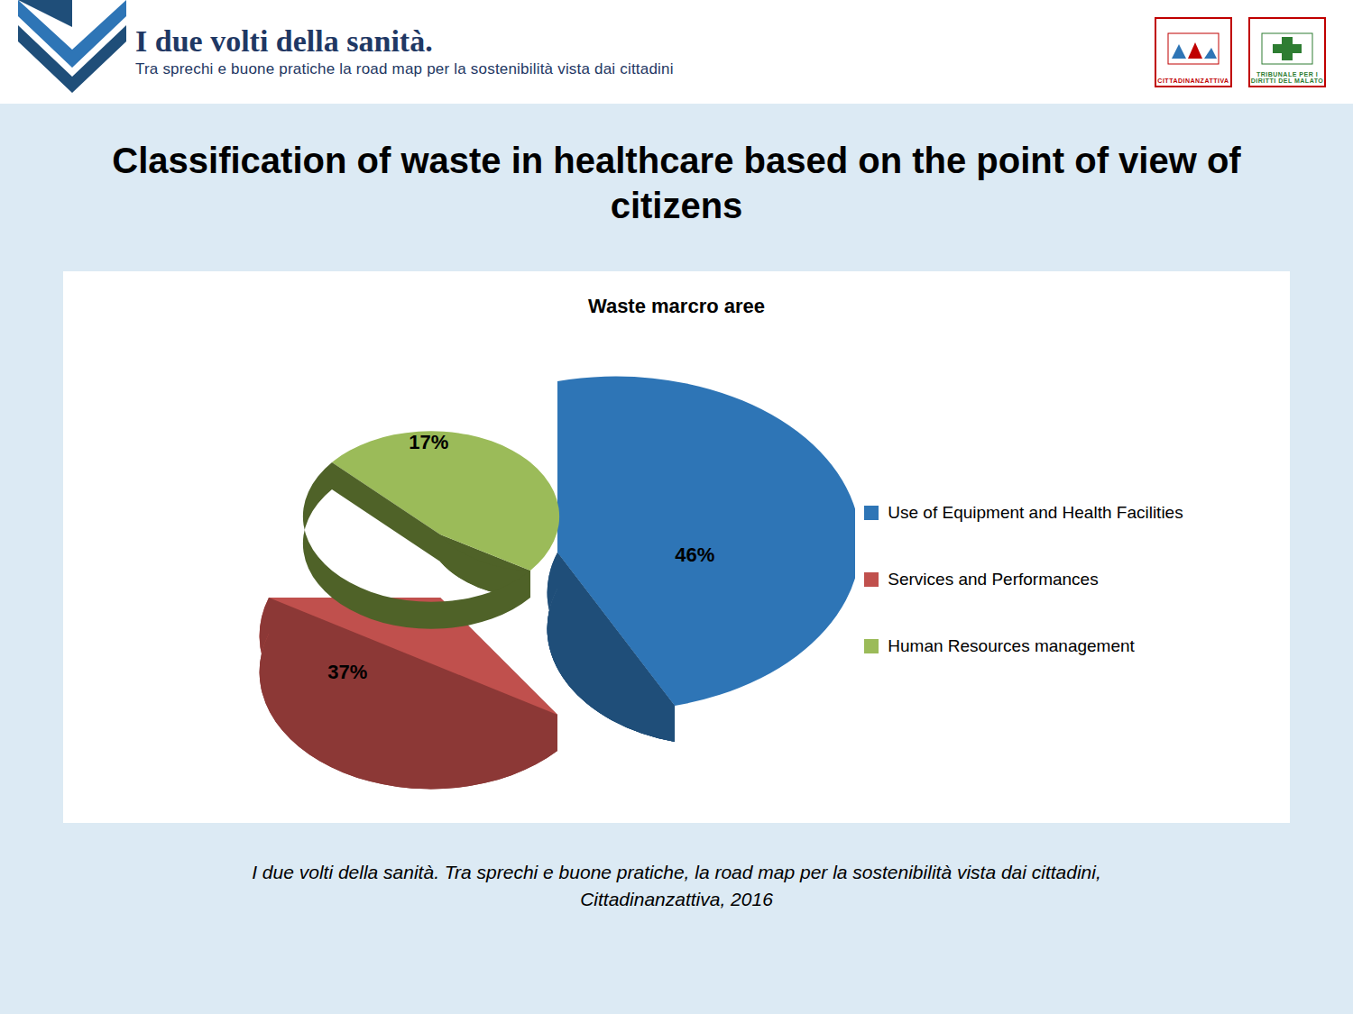I due volti della sanità.
Tra sprechi e buone pratiche la road map per la sostenibilità vista dai cittadini
CITTADINANZATTIVA
TRIBUNALE PER I DIRITTI DEL MALATO
Classification of waste in healthcare based on the point of view of citizens
Waste marcro aree
46% 37% 17%
Use of Equipment and Health Facilities
Services and Performances
Human Resources management
I due volti della sanità. Tra sprechi e buone pratiche, la road map per la sostenibilità vista dai cittadini,
Cittadinanzattiva, 2016